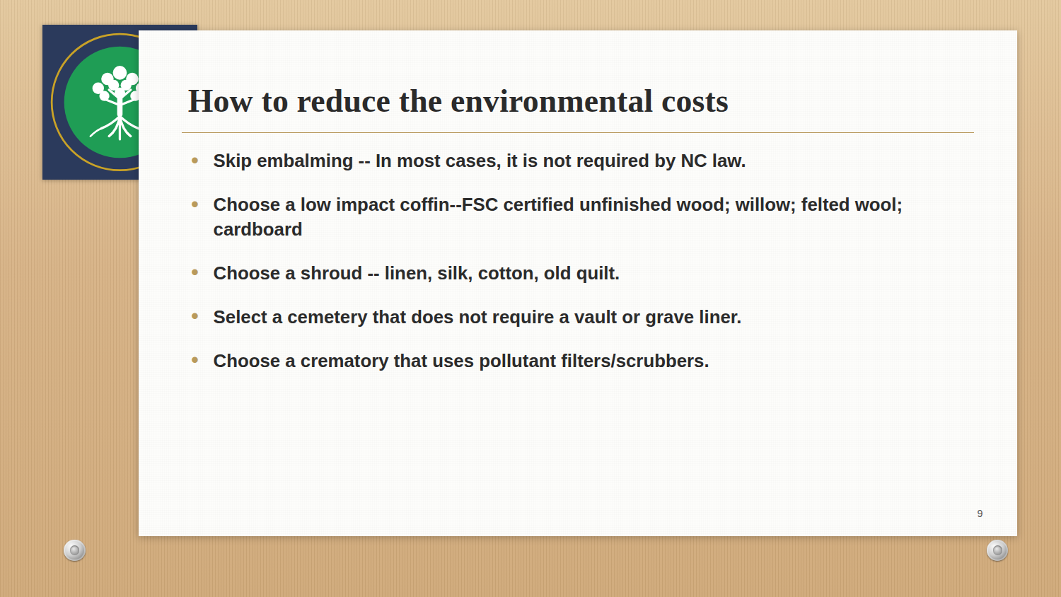Green Burial Project
How to reduce the environmental costs
Skip embalming -- In most cases, it is not required by NC law.
Choose a low impact coffin--FSC certified unfinished wood; willow; felted wool; cardboard
Choose a shroud -- linen, silk, cotton, old quilt.
Select a cemetery that does not require a vault or grave liner.
Choose a crematory that uses pollutant filters/scrubbers.
9